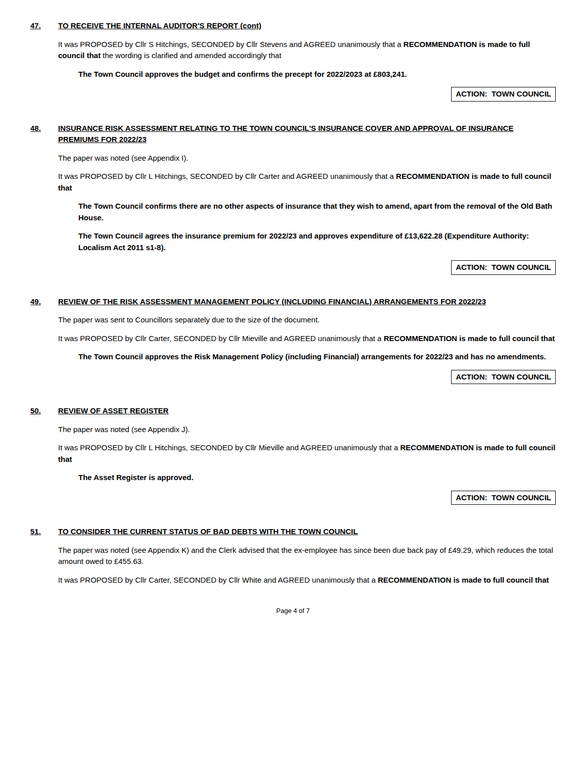47. TO RECEIVE THE INTERNAL AUDITOR'S REPORT (cont)
It was PROPOSED by Cllr S Hitchings, SECONDED by Cllr Stevens and AGREED unanimously that a RECOMMENDATION is made to full council that the wording is clarified and amended accordingly that
The Town Council approves the budget and confirms the precept for 2022/2023 at £803,241.
ACTION: TOWN COUNCIL
48. INSURANCE RISK ASSESSMENT RELATING TO THE TOWN COUNCIL'S INSURANCE COVER AND APPROVAL OF INSURANCE PREMIUMS FOR 2022/23
The paper was noted (see Appendix I).
It was PROPOSED by Cllr L Hitchings, SECONDED by Cllr Carter and AGREED unanimously that a RECOMMENDATION is made to full council that
The Town Council confirms there are no other aspects of insurance that they wish to amend, apart from the removal of the Old Bath House.
The Town Council agrees the insurance premium for 2022/23 and approves expenditure of £13,622.28 (Expenditure Authority: Localism Act 2011 s1-8).
ACTION: TOWN COUNCIL
49. REVIEW OF THE RISK ASSESSMENT MANAGEMENT POLICY (INCLUDING FINANCIAL) ARRANGEMENTS FOR 2022/23
The paper was sent to Councillors separately due to the size of the document.
It was PROPOSED by Cllr Carter, SECONDED by Cllr Mieville and AGREED unanimously that a RECOMMENDATION is made to full council that
The Town Council approves the Risk Management Policy (including Financial) arrangements for 2022/23 and has no amendments.
ACTION: TOWN COUNCIL
50. REVIEW OF ASSET REGISTER
The paper was noted (see Appendix J).
It was PROPOSED by Cllr L Hitchings, SECONDED by Cllr Mieville and AGREED unanimously that a RECOMMENDATION is made to full council that
The Asset Register is approved.
ACTION: TOWN COUNCIL
51. TO CONSIDER THE CURRENT STATUS OF BAD DEBTS WITH THE TOWN COUNCIL
The paper was noted (see Appendix K) and the Clerk advised that the ex-employee has since been due back pay of £49.29, which reduces the total amount owed to £455.63.
It was PROPOSED by Cllr Carter, SECONDED by Cllr White and AGREED unanimously that a RECOMMENDATION is made to full council that
Page 4 of 7